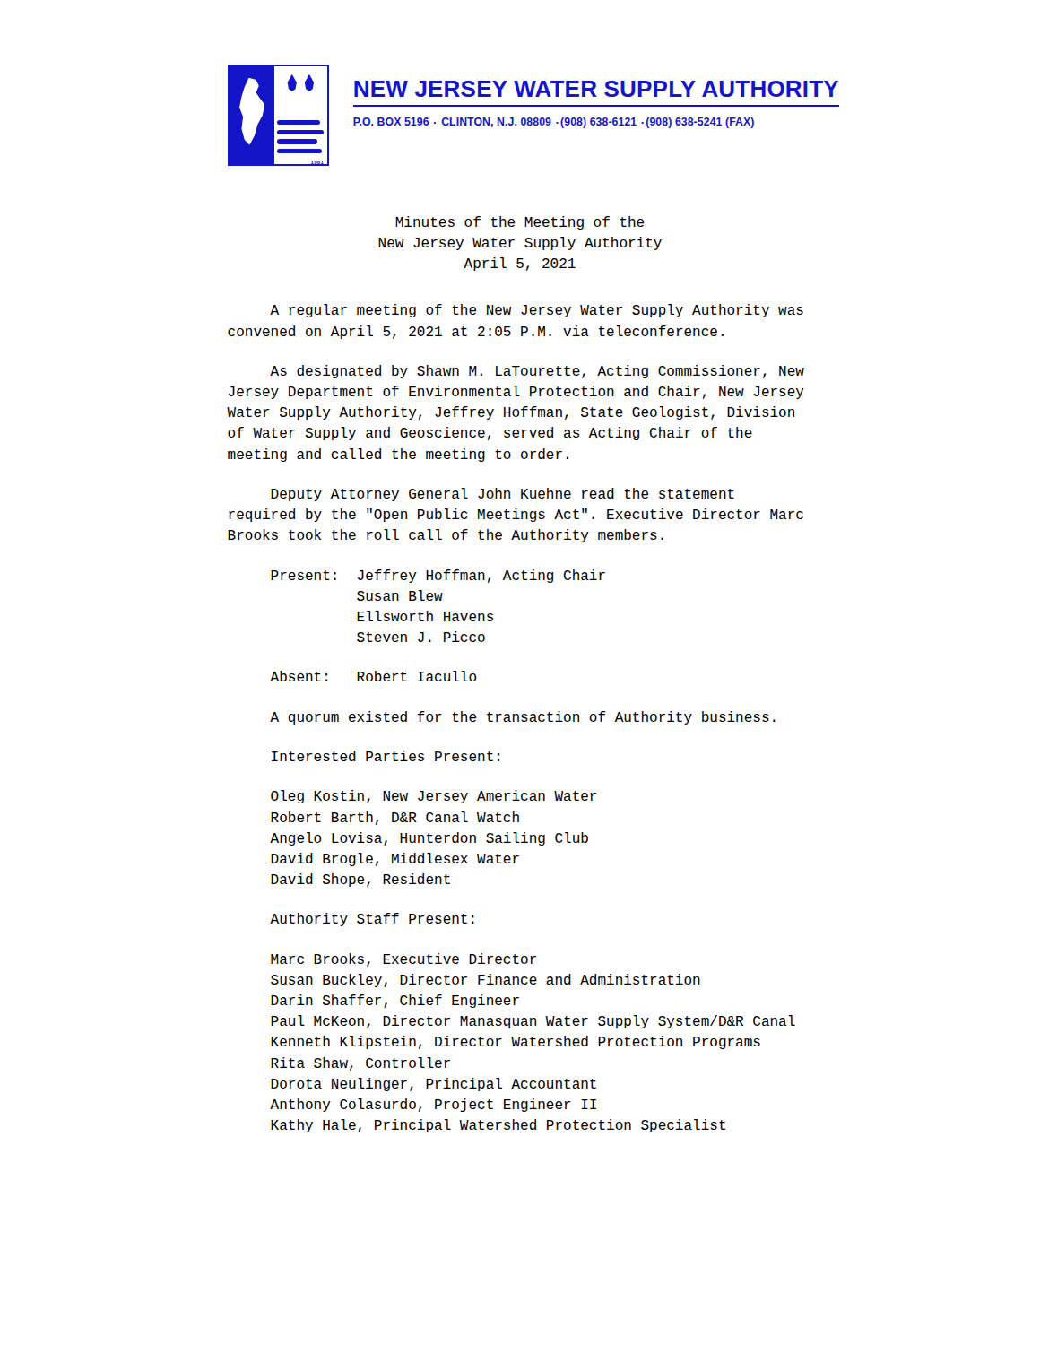EST. 1981
NEW JERSEY WATER SUPPLY AUTHORITY
P.O. BOX 5196 · CLINTON, N.J. 08809 ·(908) 638-6121 ·(908) 638-5241 (FAX)
Minutes of the Meeting of the New Jersey Water Supply Authority April 5, 2021
A regular meeting of the New Jersey Water Supply Authority was convened on April 5, 2021 at 2:05 P.M. via teleconference.
As designated by Shawn M. LaTourette, Acting Commissioner, New Jersey Department of Environmental Protection and Chair, New Jersey Water Supply Authority, Jeffrey Hoffman, State Geologist, Division of Water Supply and Geoscience, served as Acting Chair of the meeting and called the meeting to order.
Deputy Attorney General John Kuehne read the statement required by the "Open Public Meetings Act". Executive Director Marc Brooks took the roll call of the Authority members.
Present: Jeffrey Hoffman, Acting Chair Susan Blew Ellsworth Havens Steven J. Picco
Absent: Robert Iacullo
A quorum existed for the transaction of Authority business.
Interested Parties Present:
Oleg Kostin, New Jersey American Water Robert Barth, D&R Canal Watch Angelo Lovisa, Hunterdon Sailing Club David Brogle, Middlesex Water David Shope, Resident
Authority Staff Present:
Marc Brooks, Executive Director Susan Buckley, Director Finance and Administration Darin Shaffer, Chief Engineer Paul McKeon, Director Manasquan Water Supply System/D&R Canal Kenneth Klipstein, Director Watershed Protection Programs Rita Shaw, Controller Dorota Neulinger, Principal Accountant Anthony Colasurdo, Project Engineer II Kathy Hale, Principal Watershed Protection Specialist